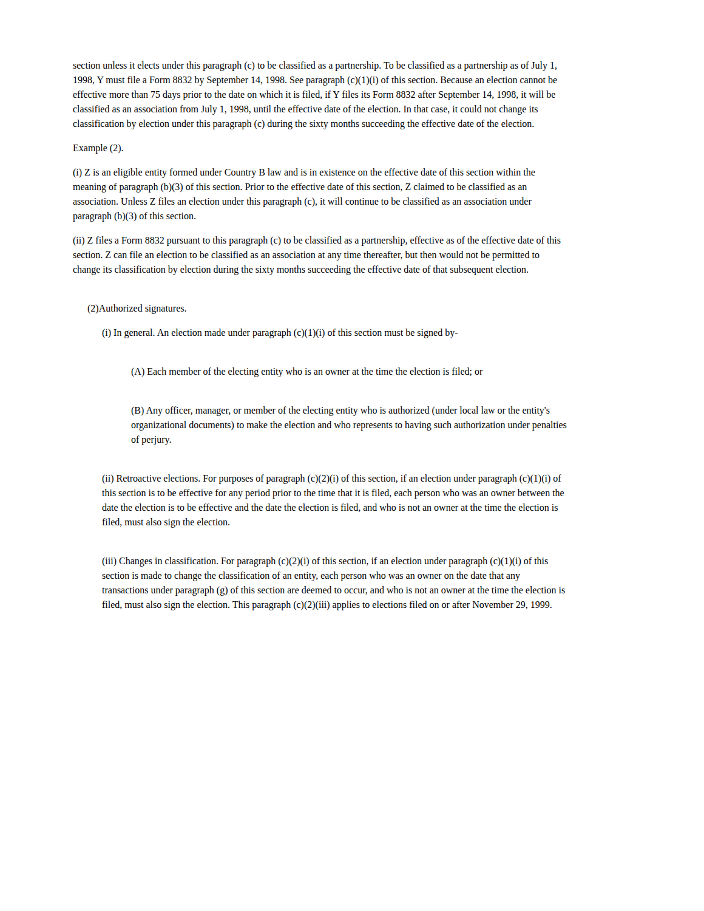section unless it elects under this paragraph (c) to be classified as a partnership. To be classified as a partnership as of July 1, 1998, Y must file a Form 8832 by September 14, 1998. See paragraph (c)(1)(i) of this section. Because an election cannot be effective more than 75 days prior to the date on which it is filed, if Y files its Form 8832 after September 14, 1998, it will be classified as an association from July 1, 1998, until the effective date of the election. In that case, it could not change its classification by election under this paragraph (c) during the sixty months succeeding the effective date of the election.
Example (2).
(i) Z is an eligible entity formed under Country B law and is in existence on the effective date of this section within the meaning of paragraph (b)(3) of this section. Prior to the effective date of this section, Z claimed to be classified as an association. Unless Z files an election under this paragraph (c), it will continue to be classified as an association under paragraph (b)(3) of this section.
(ii) Z files a Form 8832 pursuant to this paragraph (c) to be classified as a partnership, effective as of the effective date of this section. Z can file an election to be classified as an association at any time thereafter, but then would not be permitted to change its classification by election during the sixty months succeeding the effective date of that subsequent election.
(2)Authorized signatures.
(i) In general. An election made under paragraph (c)(1)(i) of this section must be signed by-
(A) Each member of the electing entity who is an owner at the time the election is filed; or
(B) Any officer, manager, or member of the electing entity who is authorized (under local law or the entity's organizational documents) to make the election and who represents to having such authorization under penalties of perjury.
(ii) Retroactive elections. For purposes of paragraph (c)(2)(i) of this section, if an election under paragraph (c)(1)(i) of this section is to be effective for any period prior to the time that it is filed, each person who was an owner between the date the election is to be effective and the date the election is filed, and who is not an owner at the time the election is filed, must also sign the election.
(iii) Changes in classification. For paragraph (c)(2)(i) of this section, if an election under paragraph (c)(1)(i) of this section is made to change the classification of an entity, each person who was an owner on the date that any transactions under paragraph (g) of this section are deemed to occur, and who is not an owner at the time the election is filed, must also sign the election. This paragraph (c)(2)(iii) applies to elections filed on or after November 29, 1999.